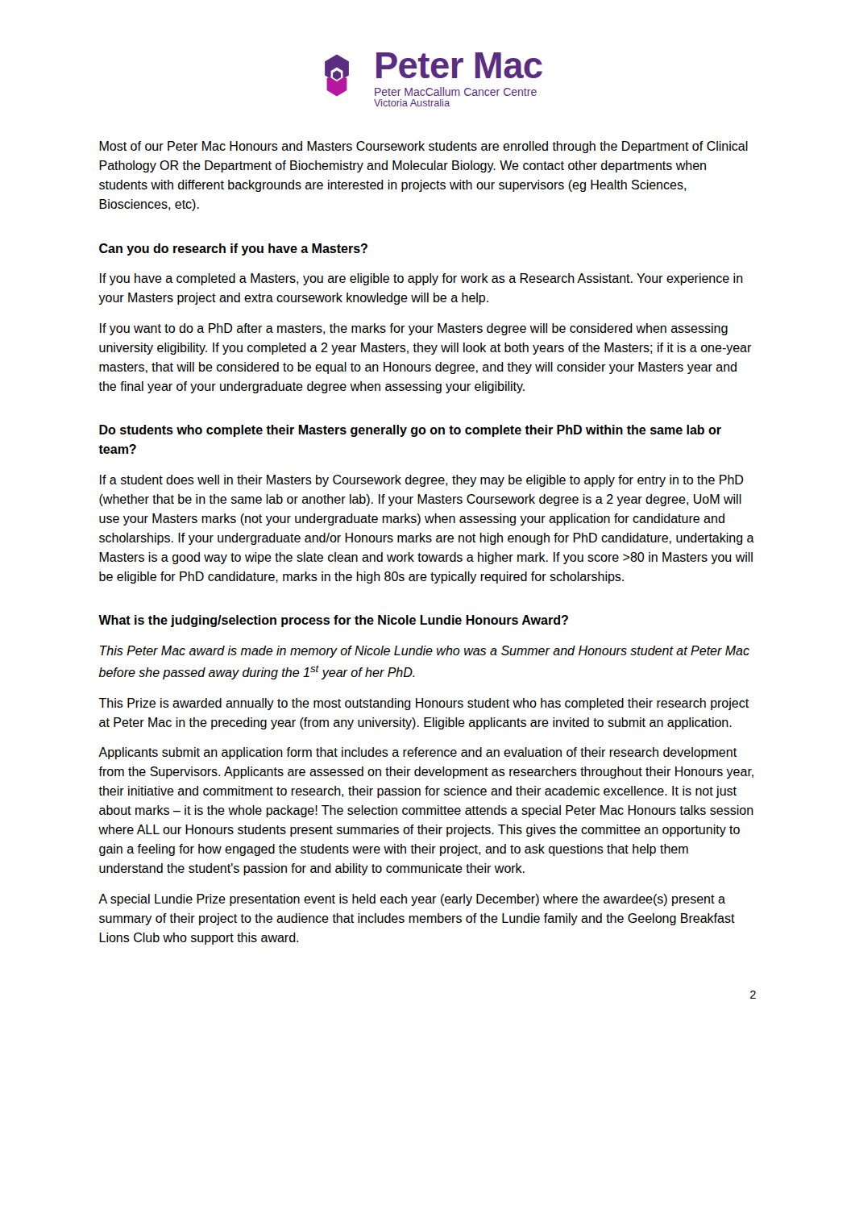Peter Mac Peter MacCallum Cancer Centre Victoria Australia
Most of our Peter Mac Honours and Masters Coursework students are enrolled through the Department of Clinical Pathology OR the Department of Biochemistry and Molecular Biology. We contact other departments when students with different backgrounds are interested in projects with our supervisors (eg Health Sciences, Biosciences, etc).
Can you do research if you have a Masters?
If you have a completed a Masters, you are eligible to apply for work as a Research Assistant. Your experience in your Masters project and extra coursework knowledge will be a help.
If you want to do a PhD after a masters, the marks for your Masters degree will be considered when assessing university eligibility. If you completed a 2 year Masters, they will look at both years of the Masters; if it is a one-year masters, that will be considered to be equal to an Honours degree, and they will consider your Masters year and the final year of your undergraduate degree when assessing your eligibility.
Do students who complete their Masters generally go on to complete their PhD within the same lab or team?
If a student does well in their Masters by Coursework degree, they may be eligible to apply for entry in to the PhD (whether that be in the same lab or another lab). If your Masters Coursework degree is a 2 year degree, UoM will use your Masters marks (not your undergraduate marks) when assessing your application for candidature and scholarships. If your undergraduate and/or Honours marks are not high enough for PhD candidature, undertaking a Masters is a good way to wipe the slate clean and work towards a higher mark. If you score >80 in Masters you will be eligible for PhD candidature, marks in the high 80s are typically required for scholarships.
What is the judging/selection process for the Nicole Lundie Honours Award?
This Peter Mac award is made in memory of Nicole Lundie who was a Summer and Honours student at Peter Mac before she passed away during the 1st year of her PhD.
This Prize is awarded annually to the most outstanding Honours student who has completed their research project at Peter Mac in the preceding year (from any university). Eligible applicants are invited to submit an application.
Applicants submit an application form that includes a reference and an evaluation of their research development from the Supervisors. Applicants are assessed on their development as researchers throughout their Honours year, their initiative and commitment to research, their passion for science and their academic excellence. It is not just about marks – it is the whole package! The selection committee attends a special Peter Mac Honours talks session where ALL our Honours students present summaries of their projects. This gives the committee an opportunity to gain a feeling for how engaged the students were with their project, and to ask questions that help them understand the student's passion for and ability to communicate their work.
A special Lundie Prize presentation event is held each year (early December) where the awardee(s) present a summary of their project to the audience that includes members of the Lundie family and the Geelong Breakfast Lions Club who support this award.
2